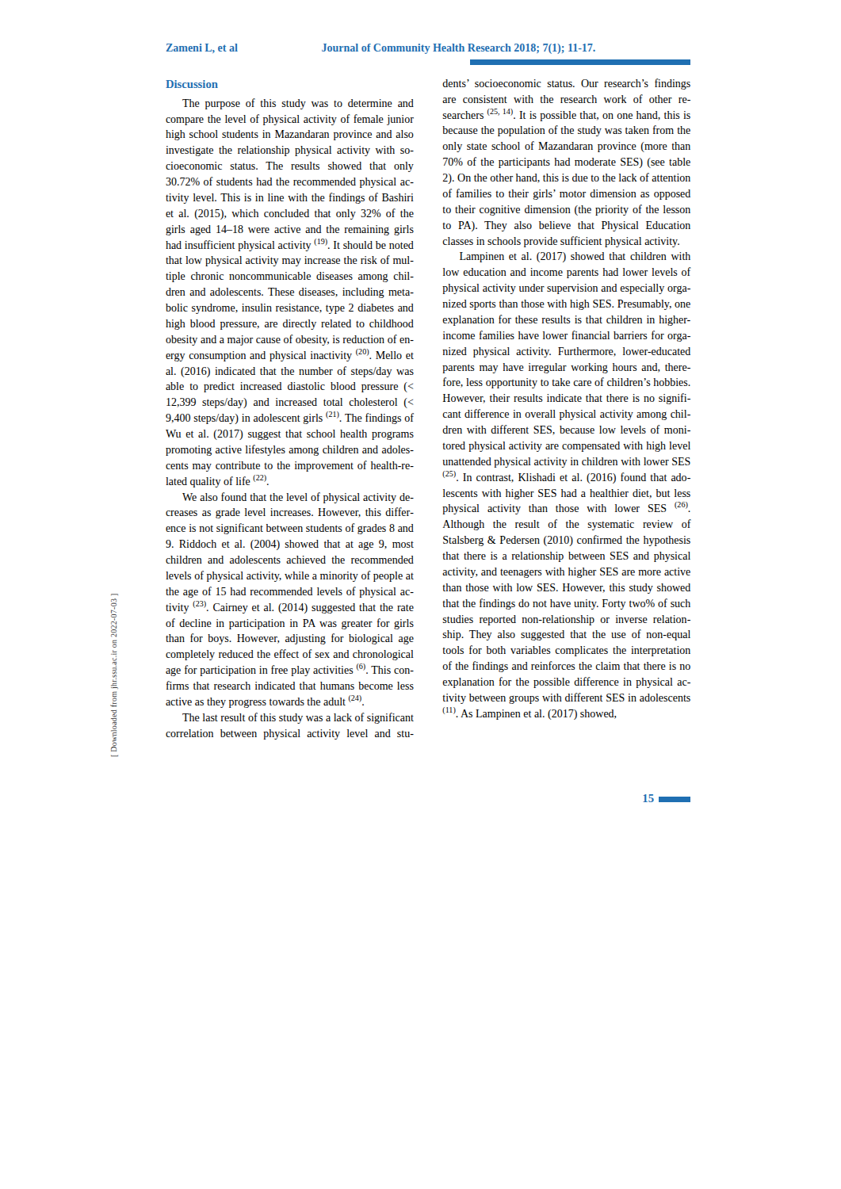Zameni L, et al
Journal of Community Health Research 2018; 7(1); 11-17.
[ Downloaded from jhr.ssu.ac.ir on 2022-07-03 ]
Discussion
The purpose of this study was to determine and compare the level of physical activity of female junior high school students in Mazandaran province and also investigate the relationship physical activity with socioeconomic status. The results showed that only 30.72% of students had the recommended physical activity level. This is in line with the findings of Bashiri et al. (2015), which concluded that only 32% of the girls aged 14–18 were active and the remaining girls had insufficient physical activity (19). It should be noted that low physical activity may increase the risk of multiple chronic noncommunicable diseases among children and adolescents. These diseases, including metabolic syndrome, insulin resistance, type 2 diabetes and high blood pressure, are directly related to childhood obesity and a major cause of obesity, is reduction of energy consumption and physical inactivity (20). Mello et al. (2016) indicated that the number of steps/day was able to predict increased diastolic blood pressure (< 12,399 steps/day) and increased total cholesterol (< 9,400 steps/day) in adolescent girls (21). The findings of Wu et al. (2017) suggest that school health programs promoting active lifestyles among children and adolescents may contribute to the improvement of health-related quality of life (22).
We also found that the level of physical activity decreases as grade level increases. However, this difference is not significant between students of grades 8 and 9. Riddoch et al. (2004) showed that at age 9, most children and adolescents achieved the recommended levels of physical activity, while a minority of people at the age of 15 had recommended levels of physical activity (23). Cairney et al. (2014) suggested that the rate of decline in participation in PA was greater for girls than for boys. However, adjusting for biological age completely reduced the effect of sex and chronological age for participation in free play activities (6). This confirms that research indicated that humans become less active as they progress towards the adult (24).
The last result of this study was a lack of significant correlation between physical activity level and students’ socioeconomic status. Our research’s findings are consistent with the research work of other researchers (25, 14). It is possible that, on one hand, this is because the population of the study was taken from the only state school of Mazandaran province (more than 70% of the participants had moderate SES) (see table 2). On the other hand, this is due to the lack of attention of families to their girls’ motor dimension as opposed to their cognitive dimension (the priority of the lesson to PA). They also believe that Physical Education classes in schools provide sufficient physical activity.
Lampinen et al. (2017) showed that children with low education and income parents had lower levels of physical activity under supervision and especially organized sports than those with high SES. Presumably, one explanation for these results is that children in higher-income families have lower financial barriers for organized physical activity. Furthermore, lower-educated parents may have irregular working hours and, therefore, less opportunity to take care of children’s hobbies. However, their results indicate that there is no significant difference in overall physical activity among children with different SES, because low levels of monitored physical activity are compensated with high level unattended physical activity in children with lower SES (25). In contrast, Klishadi et al. (2016) found that adolescents with higher SES had a healthier diet, but less physical activity than those with lower SES (26). Although the result of the systematic review of Stalsberg & Pedersen (2010) confirmed the hypothesis that there is a relationship between SES and physical activity, and teenagers with higher SES are more active than those with low SES. However, this study showed that the findings do not have unity. Forty two% of such studies reported non-relationship or inverse relationship. They also suggested that the use of non-equal tools for both variables complicates the interpretation of the findings and reinforces the claim that there is no explanation for the possible difference in physical activity between groups with different SES in adolescents (11). As Lampinen et al. (2017) showed,
15